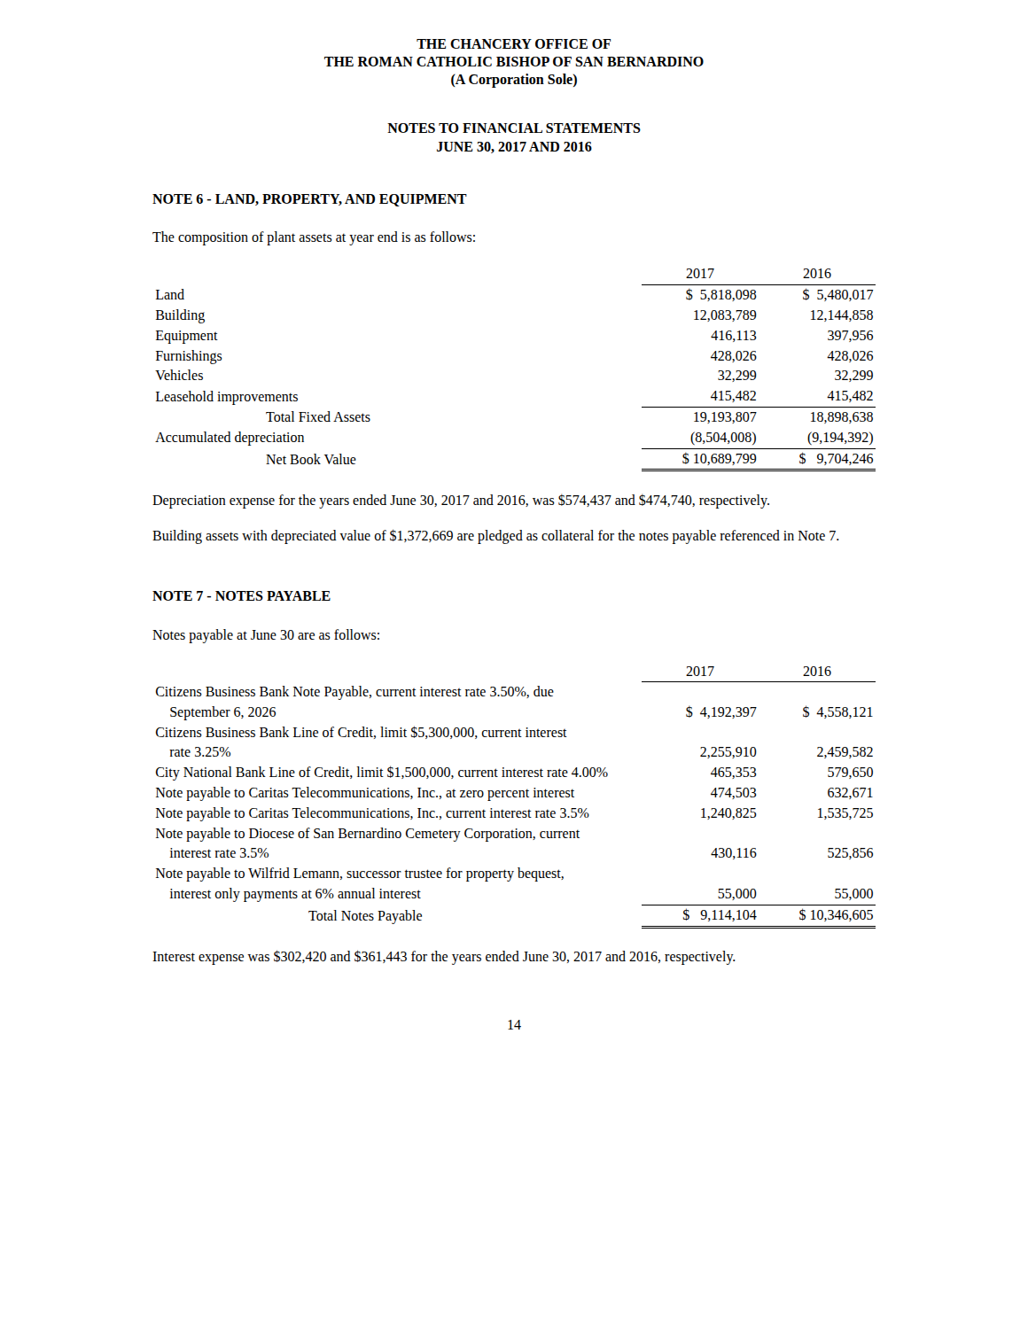THE CHANCERY OFFICE OF
THE ROMAN CATHOLIC BISHOP OF SAN BERNARDINO
(A Corporation Sole)
NOTES TO FINANCIAL STATEMENTS
JUNE 30, 2017 AND 2016
NOTE 6 - LAND, PROPERTY, AND EQUIPMENT
The composition of plant assets at year end is as follows:
| | 2017 | 2016 |
| Land | $ 5,818,098 | $ 5,480,017 |
| Building | 12,083,789 | 12,144,858 |
| Equipment | 416,113 | 397,956 |
| Furnishings | 428,026 | 428,026 |
| Vehicles | 32,299 | 32,299 |
| Leasehold improvements | 415,482 | 415,482 |
| Total Fixed Assets | 19,193,807 | 18,898,638 |
| Accumulated depreciation | (8,504,008) | (9,194,392) |
| Net Book Value | $ 10,689,799 | $ 9,704,246 |
Depreciation expense for the years ended June 30, 2017 and 2016, was $574,437 and $474,740, respectively.
Building assets with depreciated value of $1,372,669 are pledged as collateral for the notes payable referenced in Note 7.
NOTE 7 - NOTES PAYABLE
Notes payable at June 30 are as follows:
| | 2017 | 2016 |
| Citizens Business Bank Note Payable, current interest rate 3.50%, due | | |
| September 6, 2026 | $ 4,192,397 | $ 4,558,121 |
| Citizens Business Bank Line of Credit, limit $5,300,000, current interest | | |
| rate 3.25% | 2,255,910 | 2,459,582 |
| City National Bank Line of Credit, limit $1,500,000, current interest rate 4.00% | 465,353 | 579,650 |
| Note payable to Caritas Telecommunications, Inc., at zero percent interest | 474,503 | 632,671 |
| Note payable to Caritas Telecommunications, Inc., current interest rate 3.5% | 1,240,825 | 1,535,725 |
| Note payable to Diocese of San Bernardino Cemetery Corporation, current | | |
| interest rate 3.5% | 430,116 | 525,856 |
| Note payable to Wilfrid Lemann, successor trustee for property bequest, | | |
| interest only payments at 6% annual interest | 55,000 | 55,000 |
| Total Notes Payable | $ 9,114,104 | $ 10,346,605 |
Interest expense was $302,420 and $361,443 for the years ended June 30, 2017 and 2016, respectively.
14